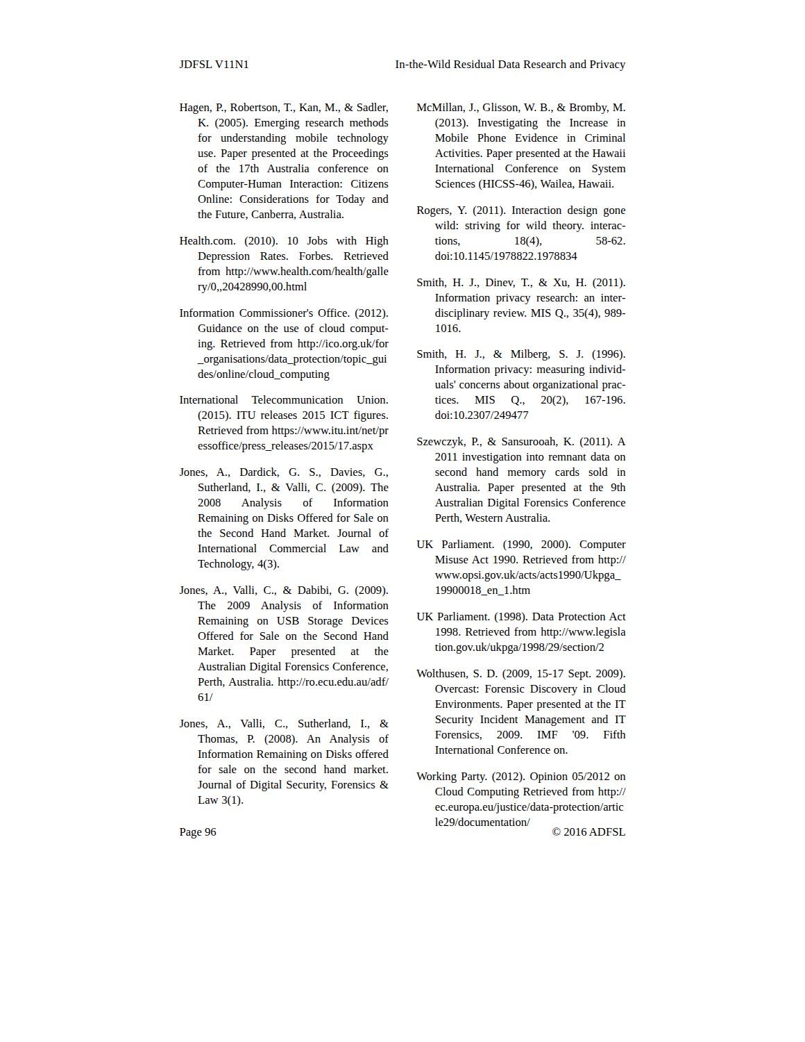JDFSL V11N1 In-the-Wild Residual Data Research and Privacy
Hagen, P., Robertson, T., Kan, M., & Sadler, K. (2005). Emerging research methods for understanding mobile technology use. Paper presented at the Proceedings of the 17th Australia conference on Computer-Human Interaction: Citizens Online: Considerations for Today and the Future, Canberra, Australia.
Health.com. (2010). 10 Jobs with High Depression Rates. Forbes. Retrieved from http://www.health.com/health/gallery/0,,20428990,00.html
Information Commissioner's Office. (2012). Guidance on the use of cloud computing. Retrieved from http://ico.org.uk/for_organisations/data_protection/topic_guides/online/cloud_computing
International Telecommunication Union. (2015). ITU releases 2015 ICT figures. Retrieved from https://www.itu.int/net/pressoffice/press_releases/2015/17.aspx
Jones, A., Dardick, G. S., Davies, G., Sutherland, I., & Valli, C. (2009). The 2008 Analysis of Information Remaining on Disks Offered for Sale on the Second Hand Market. Journal of International Commercial Law and Technology, 4(3).
Jones, A., Valli, C., & Dabibi, G. (2009). The 2009 Analysis of Information Remaining on USB Storage Devices Offered for Sale on the Second Hand Market. Paper presented at the Australian Digital Forensics Conference, Perth, Australia. http://ro.ecu.edu.au/adf/61/
Jones, A., Valli, C., Sutherland, I., & Thomas, P. (2008). An Analysis of Information Remaining on Disks offered for sale on the second hand market. Journal of Digital Security, Forensics & Law 3(1).
McMillan, J., Glisson, W. B., & Bromby, M. (2013). Investigating the Increase in Mobile Phone Evidence in Criminal Activities. Paper presented at the Hawaii International Conference on System Sciences (HICSS-46), Wailea, Hawaii.
Rogers, Y. (2011). Interaction design gone wild: striving for wild theory. interactions, 18(4), 58-62. doi:10.1145/1978822.1978834
Smith, H. J., Dinev, T., & Xu, H. (2011). Information privacy research: an interdisciplinary review. MIS Q., 35(4), 989-1016.
Smith, H. J., & Milberg, S. J. (1996). Information privacy: measuring individuals' concerns about organizational practices. MIS Q., 20(2), 167-196. doi:10.2307/249477
Szewczyk, P., & Sansurooah, K. (2011). A 2011 investigation into remnant data on second hand memory cards sold in Australia. Paper presented at the 9th Australian Digital Forensics Conference Perth, Western Australia.
UK Parliament. (1990, 2000). Computer Misuse Act 1990. Retrieved from http://www.opsi.gov.uk/acts/acts1990/Ukpga_19900018_en_1.htm
UK Parliament. (1998). Data Protection Act 1998. Retrieved from http://www.legislation.gov.uk/ukpga/1998/29/section/2
Wolthusen, S. D. (2009, 15-17 Sept. 2009). Overcast: Forensic Discovery in Cloud Environments. Paper presented at the IT Security Incident Management and IT Forensics, 2009. IMF '09. Fifth International Conference on.
Working Party. (2012). Opinion 05/2012 on Cloud Computing Retrieved from http://ec.europa.eu/justice/data-protection/article29/documentation/
Page 96 © 2016 ADFSL